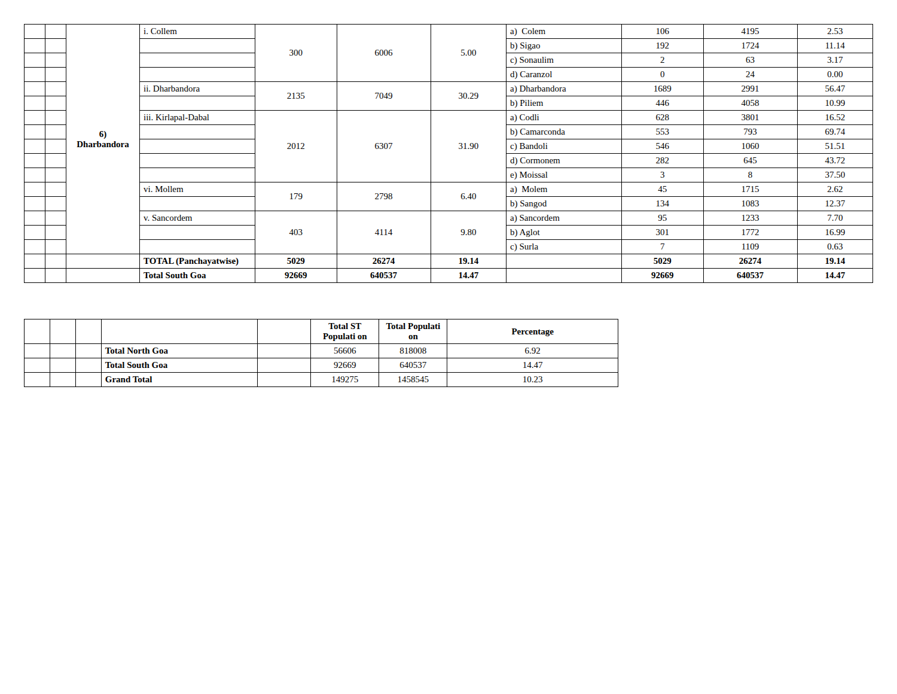| | | 6) Dharbandora | i. Collem | 300 | 6006 | 5.00 | a) Colem | 106 | 4195 | 2.53 |
| | | | b) Sigao | 192 | 1724 | 11.14 |
| | | | c) Sonaulim | 2 | 63 | 3.17 |
| | | | d) Caranzol | 0 | 24 | 0.00 |
| | | ii. Dharbandora | 2135 | 7049 | 30.29 | a) Dharbandora | 1689 | 2991 | 56.47 |
| | | | b) Piliem | 446 | 4058 | 10.99 |
| | | iii. Kirlapal-Dabal | 2012 | 6307 | 31.90 | a) Codli | 628 | 3801 | 16.52 |
| | | | b) Camarconda | 553 | 793 | 69.74 |
| | | | c) Bandoli | 546 | 1060 | 51.51 |
| | | | d) Cormonem | 282 | 645 | 43.72 |
| | | | e) Moissal | 3 | 8 | 37.50 |
| | | vi. Mollem | 179 | 2798 | 6.40 | a) Molem | 45 | 1715 | 2.62 |
| | | | b) Sangod | 134 | 1083 | 12.37 |
| | | v. Sancordem | 403 | 4114 | 9.80 | a) Sancordem | 95 | 1233 | 7.70 |
| | | | b) Aglot | 301 | 1772 | 16.99 |
| | | | c) Surla | 7 | 1109 | 0.63 |
| | | | TOTAL (Panchayatwise) | 5029 | 26274 | 19.14 | | 5029 | 26274 | 19.14 |
| | | | Total South Goa | 92669 | 640537 | 14.47 | | 92669 | 640537 | 14.47 |
| | | | | | Total ST Populati on | Total Populati on | Percentage |
| | | | Total North Goa | | 56606 | 818008 | 6.92 |
| | | | Total South Goa | | 92669 | 640537 | 14.47 |
| | | | Grand Total | | 149275 | 1458545 | 10.23 |